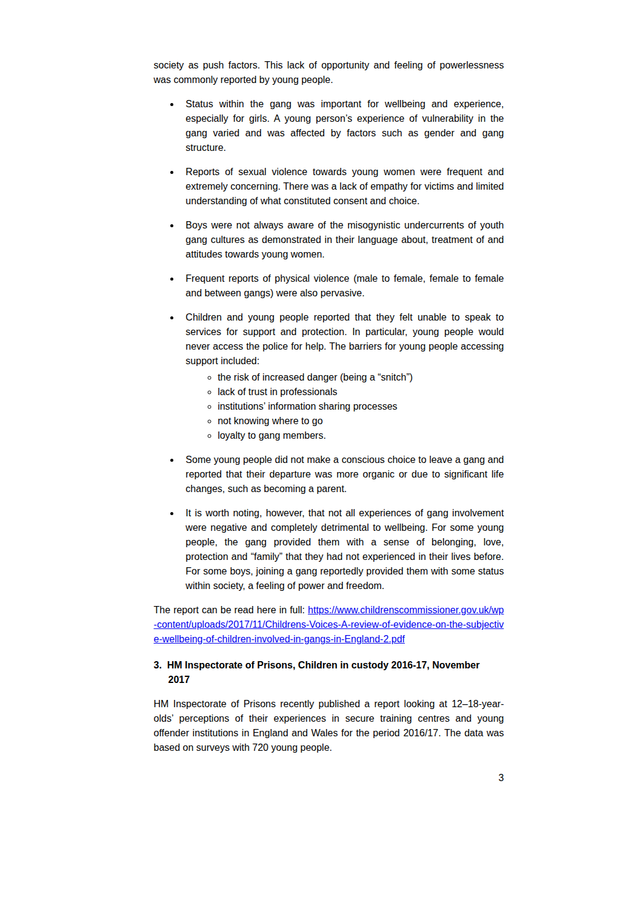society as push factors. This lack of opportunity and feeling of powerlessness was commonly reported by young people.
Status within the gang was important for wellbeing and experience, especially for girls. A young person’s experience of vulnerability in the gang varied and was affected by factors such as gender and gang structure.
Reports of sexual violence towards young women were frequent and extremely concerning. There was a lack of empathy for victims and limited understanding of what constituted consent and choice.
Boys were not always aware of the misogynistic undercurrents of youth gang cultures as demonstrated in their language about, treatment of and attitudes towards young women.
Frequent reports of physical violence (male to female, female to female and between gangs) were also pervasive.
Children and young people reported that they felt unable to speak to services for support and protection. In particular, young people would never access the police for help. The barriers for young people accessing support included:
the risk of increased danger (being a “snitch”)
lack of trust in professionals
institutions’ information sharing processes
not knowing where to go
loyalty to gang members.
Some young people did not make a conscious choice to leave a gang and reported that their departure was more organic or due to significant life changes, such as becoming a parent.
It is worth noting, however, that not all experiences of gang involvement were negative and completely detrimental to wellbeing. For some young people, the gang provided them with a sense of belonging, love, protection and “family” that they had not experienced in their lives before. For some boys, joining a gang reportedly provided them with some status within society, a feeling of power and freedom.
The report can be read here in full: https://www.childrenscommissioner.gov.uk/wp-content/uploads/2017/11/Childrens-Voices-A-review-of-evidence-on-the-subjective-wellbeing-of-children-involved-in-gangs-in-England-2.pdf
3. HM Inspectorate of Prisons, Children in custody 2016-17, November 2017
HM Inspectorate of Prisons recently published a report looking at 12–18-year-olds’ perceptions of their experiences in secure training centres and young offender institutions in England and Wales for the period 2016/17. The data was based on surveys with 720 young people.
3